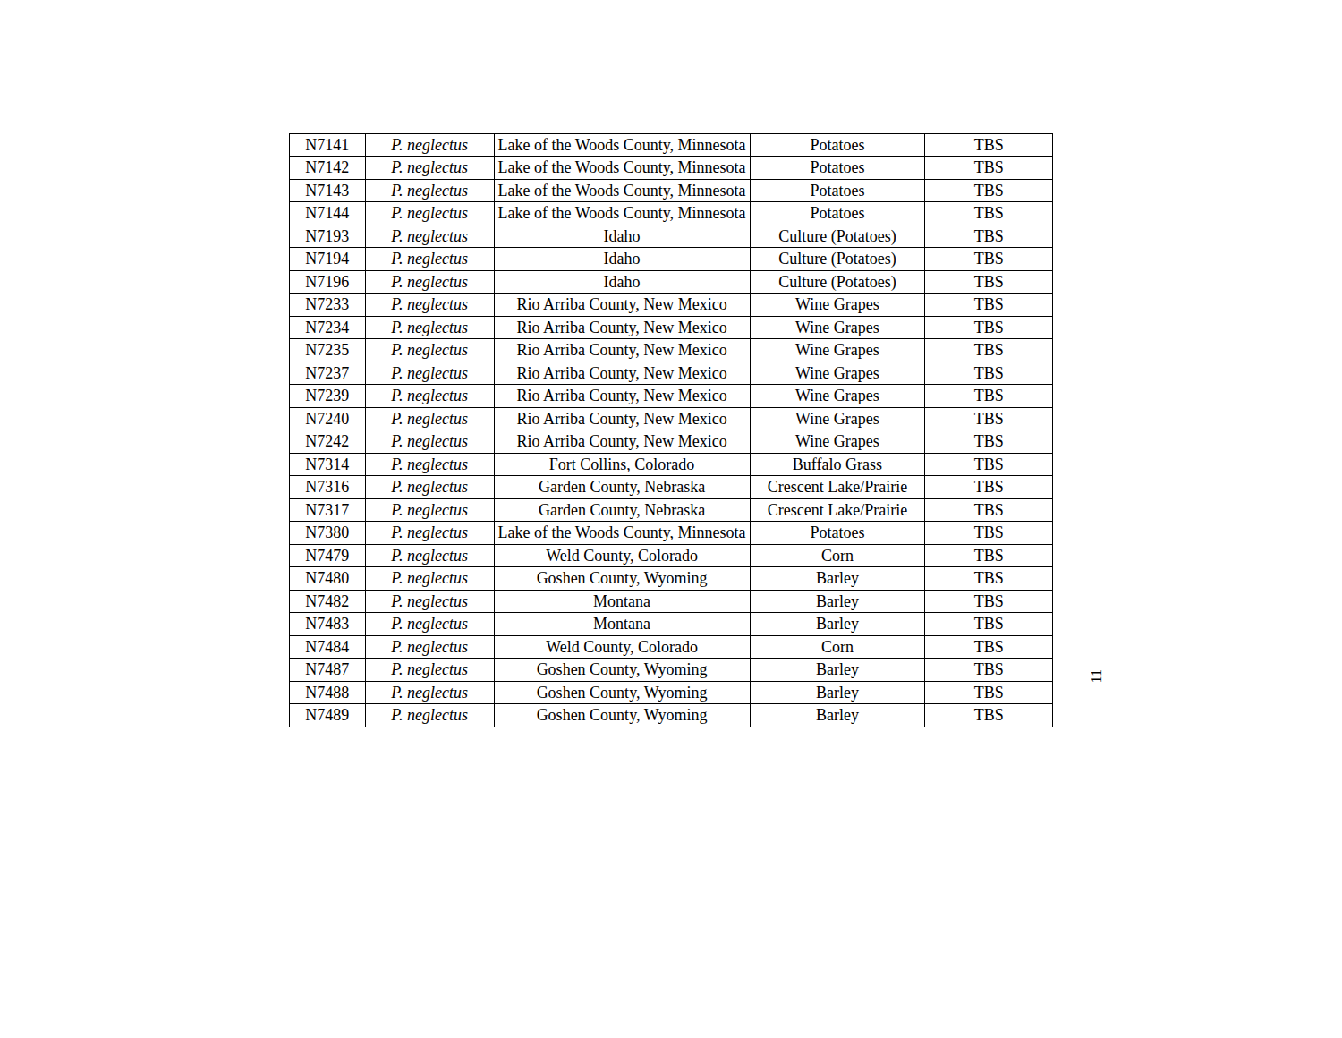| N7141 | P. neglectus | Lake of the Woods County, Minnesota | Potatoes | TBS |
| N7142 | P. neglectus | Lake of the Woods County, Minnesota | Potatoes | TBS |
| N7143 | P. neglectus | Lake of the Woods County, Minnesota | Potatoes | TBS |
| N7144 | P. neglectus | Lake of the Woods County, Minnesota | Potatoes | TBS |
| N7193 | P. neglectus | Idaho | Culture (Potatoes) | TBS |
| N7194 | P. neglectus | Idaho | Culture (Potatoes) | TBS |
| N7196 | P. neglectus | Idaho | Culture (Potatoes) | TBS |
| N7233 | P. neglectus | Rio Arriba County, New Mexico | Wine Grapes | TBS |
| N7234 | P. neglectus | Rio Arriba County, New Mexico | Wine Grapes | TBS |
| N7235 | P. neglectus | Rio Arriba County, New Mexico | Wine Grapes | TBS |
| N7237 | P. neglectus | Rio Arriba County, New Mexico | Wine Grapes | TBS |
| N7239 | P. neglectus | Rio Arriba County, New Mexico | Wine Grapes | TBS |
| N7240 | P. neglectus | Rio Arriba County, New Mexico | Wine Grapes | TBS |
| N7242 | P. neglectus | Rio Arriba County, New Mexico | Wine Grapes | TBS |
| N7314 | P. neglectus | Fort Collins, Colorado | Buffalo Grass | TBS |
| N7316 | P. neglectus | Garden County, Nebraska | Crescent Lake/Prairie | TBS |
| N7317 | P. neglectus | Garden County, Nebraska | Crescent Lake/Prairie | TBS |
| N7380 | P. neglectus | Lake of the Woods County, Minnesota | Potatoes | TBS |
| N7479 | P. neglectus | Weld County, Colorado | Corn | TBS |
| N7480 | P. neglectus | Goshen County, Wyoming | Barley | TBS |
| N7482 | P. neglectus | Montana | Barley | TBS |
| N7483 | P. neglectus | Montana | Barley | TBS |
| N7484 | P. neglectus | Weld County, Colorado | Corn | TBS |
| N7487 | P. neglectus | Goshen County, Wyoming | Barley | TBS |
| N7488 | P. neglectus | Goshen County, Wyoming | Barley | TBS |
| N7489 | P. neglectus | Goshen County, Wyoming | Barley | TBS |
11